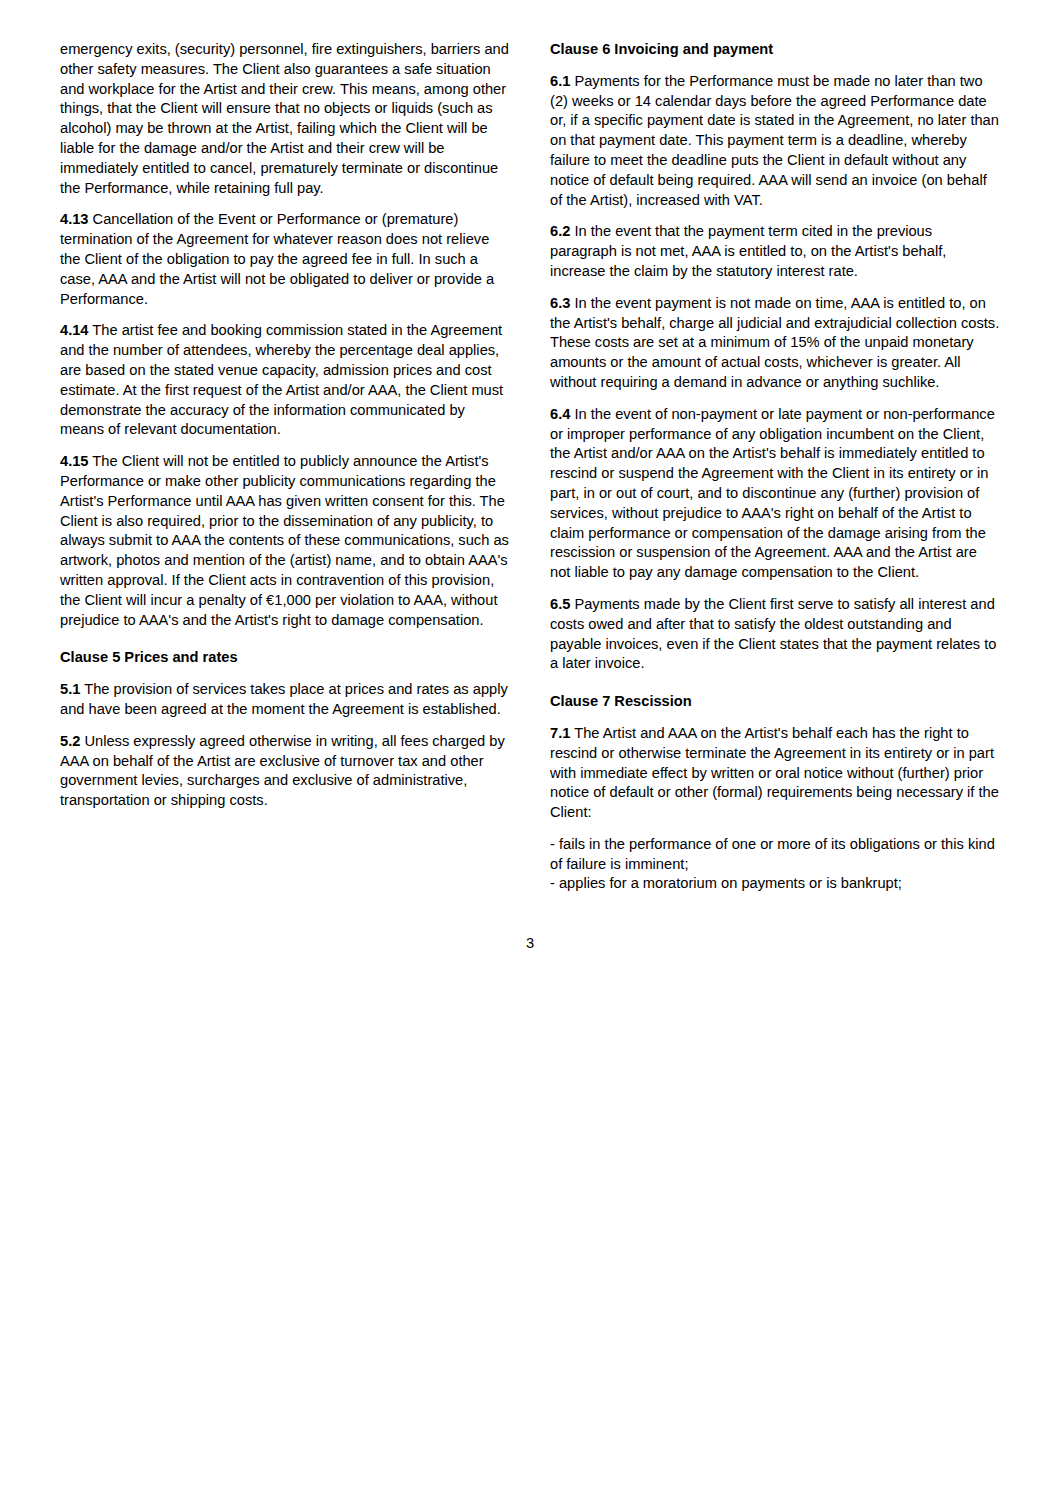emergency exits, (security) personnel, fire extinguishers, barriers and other safety measures. The Client also guarantees a safe situation and workplace for the Artist and their crew. This means, among other things, that the Client will ensure that no objects or liquids (such as alcohol) may be thrown at the Artist, failing which the Client will be liable for the damage and/or the Artist and their crew will be immediately entitled to cancel, prematurely terminate or discontinue the Performance, while retaining full pay.
4.13 Cancellation of the Event or Performance or (premature) termination of the Agreement for whatever reason does not relieve the Client of the obligation to pay the agreed fee in full. In such a case, AAA and the Artist will not be obligated to deliver or provide a Performance.
4.14 The artist fee and booking commission stated in the Agreement and the number of attendees, whereby the percentage deal applies, are based on the stated venue capacity, admission prices and cost estimate. At the first request of the Artist and/or AAA, the Client must demonstrate the accuracy of the information communicated by means of relevant documentation.
4.15 The Client will not be entitled to publicly announce the Artist's Performance or make other publicity communications regarding the Artist's Performance until AAA has given written consent for this. The Client is also required, prior to the dissemination of any publicity, to always submit to AAA the contents of these communications, such as artwork, photos and mention of the (artist) name, and to obtain AAA's written approval. If the Client acts in contravention of this provision, the Client will incur a penalty of €1,000 per violation to AAA, without prejudice to AAA's and the Artist's right to damage compensation.
Clause 5 Prices and rates
5.1 The provision of services takes place at prices and rates as apply and have been agreed at the moment the Agreement is established.
5.2 Unless expressly agreed otherwise in writing, all fees charged by AAA on behalf of the Artist are exclusive of turnover tax and other government levies, surcharges and exclusive of administrative, transportation or shipping costs.
Clause 6 Invoicing and payment
6.1 Payments for the Performance must be made no later than two (2) weeks or 14 calendar days before the agreed Performance date or, if a specific payment date is stated in the Agreement, no later than on that payment date. This payment term is a deadline, whereby failure to meet the deadline puts the Client in default without any notice of default being required. AAA will send an invoice (on behalf of the Artist), increased with VAT.
6.2 In the event that the payment term cited in the previous paragraph is not met, AAA is entitled to, on the Artist's behalf, increase the claim by the statutory interest rate.
6.3 In the event payment is not made on time, AAA is entitled to, on the Artist's behalf, charge all judicial and extrajudicial collection costs. These costs are set at a minimum of 15% of the unpaid monetary amounts or the amount of actual costs, whichever is greater. All without requiring a demand in advance or anything suchlike.
6.4 In the event of non-payment or late payment or non-performance or improper performance of any obligation incumbent on the Client, the Artist and/or AAA on the Artist's behalf is immediately entitled to rescind or suspend the Agreement with the Client in its entirety or in part, in or out of court, and to discontinue any (further) provision of services, without prejudice to AAA's right on behalf of the Artist to claim performance or compensation of the damage arising from the rescission or suspension of the Agreement. AAA and the Artist are not liable to pay any damage compensation to the Client.
6.5 Payments made by the Client first serve to satisfy all interest and costs owed and after that to satisfy the oldest outstanding and payable invoices, even if the Client states that the payment relates to a later invoice.
Clause 7 Rescission
7.1 The Artist and AAA on the Artist's behalf each has the right to rescind or otherwise terminate the Agreement in its entirety or in part with immediate effect by written or oral notice without (further) prior notice of default or other (formal) requirements being necessary if the Client:
- fails in the performance of one or more of its obligations or this kind of failure is imminent;
- applies for a moratorium on payments or is bankrupt;
3